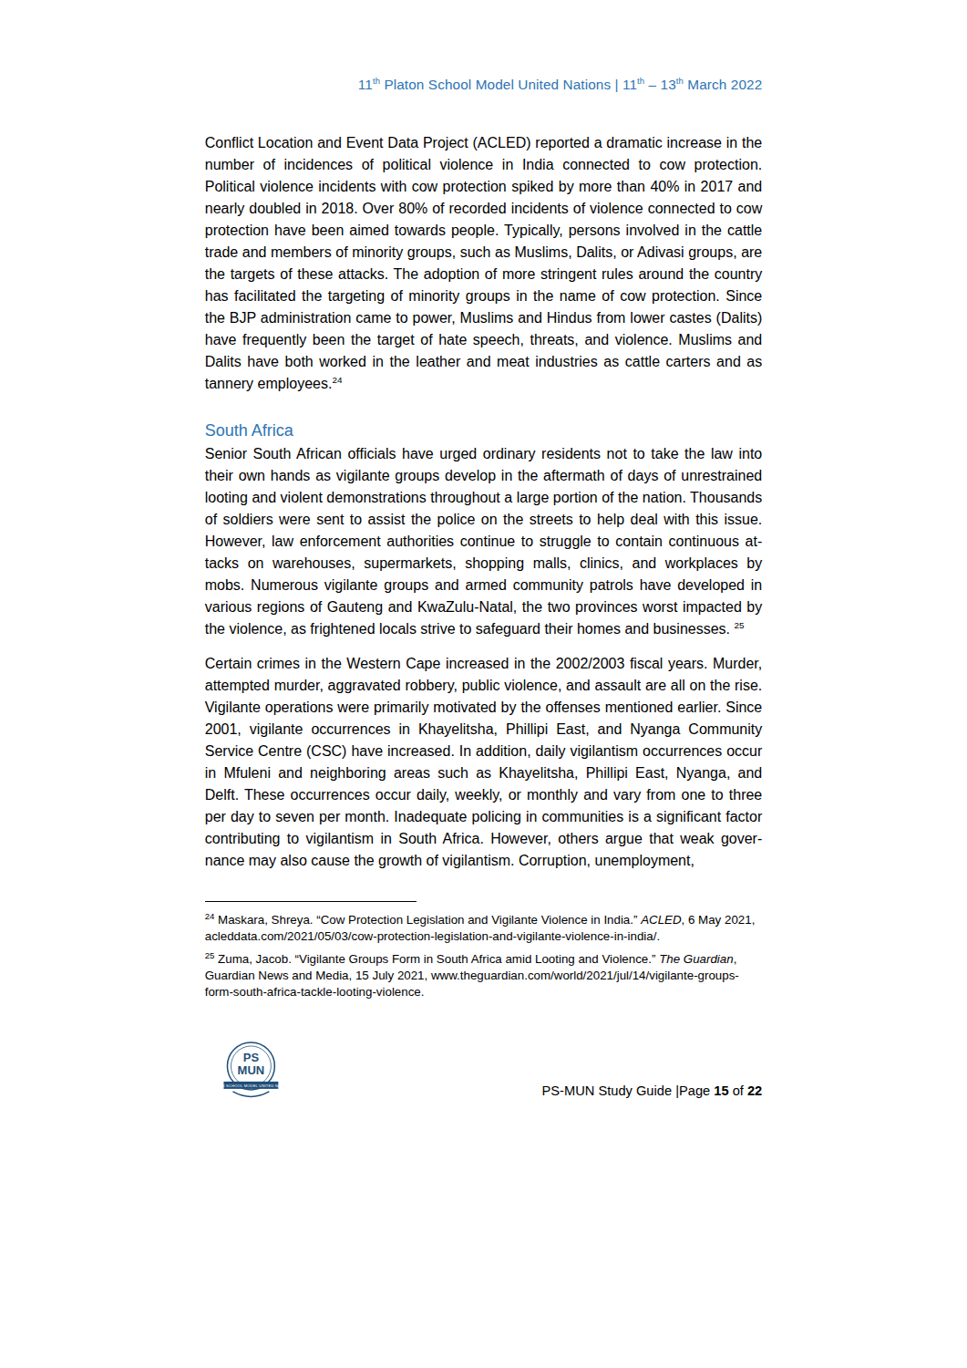11th Platon School Model United Nations | 11th – 13th March 2022
Conflict Location and Event Data Project (ACLED) reported a dramatic increase in the number of incidences of political violence in India connected to cow protection. Political violence incidents with cow protection spiked by more than 40% in 2017 and nearly doubled in 2018. Over 80% of recorded incidents of violence connected to cow protection have been aimed towards people. Typically, persons involved in the cattle trade and members of minority groups, such as Muslims, Dalits, or Adivasi groups, are the targets of these attacks. The adoption of more stringent rules around the country has facilitated the targeting of minority groups in the name of cow protection. Since the BJP administration came to power, Muslims and Hindus from lower castes (Dalits) have frequently been the target of hate speech, threats, and violence. Muslims and Dalits have both worked in the leather and meat industries as cattle carters and as tannery employees.24
South Africa
Senior South African officials have urged ordinary residents not to take the law into their own hands as vigilante groups develop in the aftermath of days of unrestrained looting and violent demonstrations throughout a large portion of the nation. Thousands of soldiers were sent to assist the police on the streets to help deal with this issue. However, law enforcement authorities continue to struggle to contain continuous attacks on warehouses, supermarkets, shopping malls, clinics, and workplaces by mobs. Numerous vigilante groups and armed community patrols have developed in various regions of Gauteng and KwaZulu-Natal, the two provinces worst impacted by the violence, as frightened locals strive to safeguard their homes and businesses. 25
Certain crimes in the Western Cape increased in the 2002/2003 fiscal years. Murder, attempted murder, aggravated robbery, public violence, and assault are all on the rise. Vigilante operations were primarily motivated by the offenses mentioned earlier. Since 2001, vigilante occurrences in Khayelitsha, Phillipi East, and Nyanga Community Service Centre (CSC) have increased. In addition, daily vigilantism occurrences occur in Mfuleni and neighboring areas such as Khayelitsha, Phillipi East, Nyanga, and Delft. These occurrences occur daily, weekly, or monthly and vary from one to three per day to seven per month. Inadequate policing in communities is a significant factor contributing to vigilantism in South Africa. However, others argue that weak governance may also cause the growth of vigilantism. Corruption, unemployment,
24 Maskara, Shreya. “Cow Protection Legislation and Vigilante Violence in India.” ACLED, 6 May 2021, acleddata.com/2021/05/03/cow-protection-legislation-and-vigilante-violence-in-india/.
25 Zuma, Jacob. “Vigilante Groups Form in South Africa amid Looting and Violence.” The Guardian, Guardian News and Media, 15 July 2021, www.theguardian.com/world/2021/jul/14/vigilante-groups-form-south-africa-tackle-looting-violence.
PS MUN PLATON SCHOOL MODEL UNITED NATIONS
PS-MUN Study Guide |Page 15 of 22